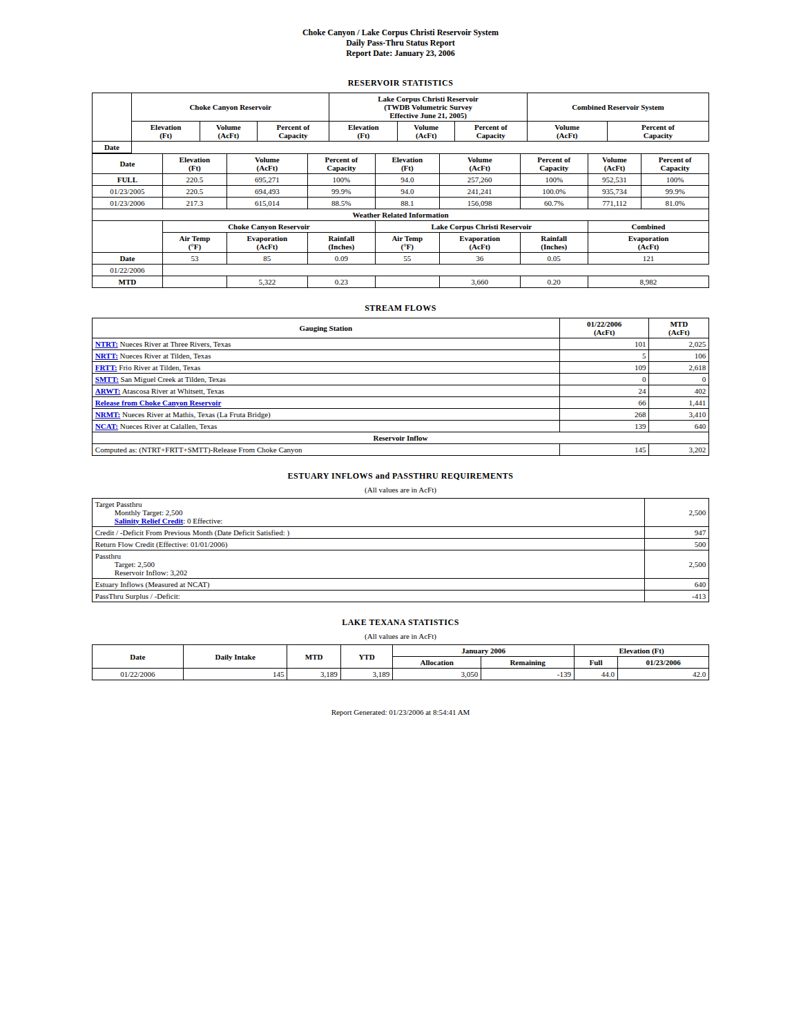Choke Canyon / Lake Corpus Christi Reservoir System
Daily Pass-Thru Status Report
Report Date: January 23, 2006
RESERVOIR STATISTICS
| | Choke Canyon Reservoir | Lake Corpus Christi Reservoir (TWDB Volumetric Survey Effective June 21, 2005) | Combined Reservoir System |
| Elevation (Ft) | Volume (AcFt) | Percent of Capacity | Elevation (Ft) | Volume (AcFt) | Percent of Capacity | Volume (AcFt) | Percent of Capacity |
| Date | |
| Date | Elevation (Ft) | Volume (AcFt) | Percent of Capacity | Elevation (Ft) | Volume (AcFt) | Percent of Capacity | Volume (AcFt) | Percent of Capacity |
| --- | --- | --- | --- | --- | --- | --- | --- | --- |
| FULL | 220.5 | 695,271 | 100% | 94.0 | 257,260 | 100% | 952,531 | 100% |
| 01/23/2005 | 220.5 | 694,493 | 99.9% | 94.0 | 241,241 | 100.0% | 935,734 | 99.9% |
| 01/23/2006 | 217.3 | 615,014 | 88.5% | 88.1 | 156,098 | 60.7% | 771,112 | 81.0% |
| Weather Related Information |
| | Choke Canyon Reservoir | Lake Corpus Christi Reservoir | Combined |
| Air Temp (°F) | Evaporation (AcFt) | Rainfall (Inches) | Air Temp (°F) | Evaporation (AcFt) | Rainfall (Inches) | Evaporation (AcFt) |
| Date | 53 | 85 | 0.09 | 55 | 36 | 0.05 | 121 |
| 01/22/2006 | |
| MTD | | 5,322 | 0.23 | | 3,660 | 0.20 | 8,982 |
STREAM FLOWS
| Gauging Station | 01/22/2006 (AcFt) | MTD (AcFt) |
| --- | --- | --- |
| NTRT: Nueces River at Three Rivers, Texas | 101 | 2,025 |
| NRTT: Nueces River at Tilden, Texas | 5 | 106 |
| FRTT: Frio River at Tilden, Texas | 109 | 2,618 |
| SMTT: San Miguel Creek at Tilden, Texas | 0 | 0 |
| ARWT: Atascosa River at Whitsett, Texas | 24 | 402 |
| Release from Choke Canyon Reservoir | 66 | 1,441 |
| NRMT: Nueces River at Mathis, Texas (La Fruta Bridge) | 268 | 3,410 |
| NCAT: Nueces River at Calallen, Texas | 139 | 640 |
| Reservoir Inflow |
| Computed as: (NTRT+FRTT+SMTT)-Release From Choke Canyon | 145 | 3,202 |
ESTUARY INFLOWS and PASSTHRU REQUIREMENTS
(All values are in AcFt)
| Target Passthru Monthly Target: 2,500 Salinity Relief Credit : 0 Effective: | 2,500 |
| Credit / -Deficit From Previous Month (Date Deficit Satisfied: ) | 947 |
| Return Flow Credit (Effective: 01/01/2006) | 500 |
| Passthru Target: 2,500 Reservoir Inflow: 3,202 | 2,500 |
| Estuary Inflows (Measured at NCAT) | 640 |
| PassThru Surplus / -Deficit: | -413 |
LAKE TEXANA STATISTICS
(All values are in AcFt)
| Date | Daily Intake | MTD | YTD | January 2006 | Elevation (Ft) |
| --- | --- | --- | --- | --- | --- |
| Allocation | Remaining | Full | 01/23/2006 |
| 01/22/2006 | 145 | 3,189 | 3,189 | 3,050 | -139 | 44.0 | 42.0 |
Report Generated: 01/23/2006 at 8:54:41 AM